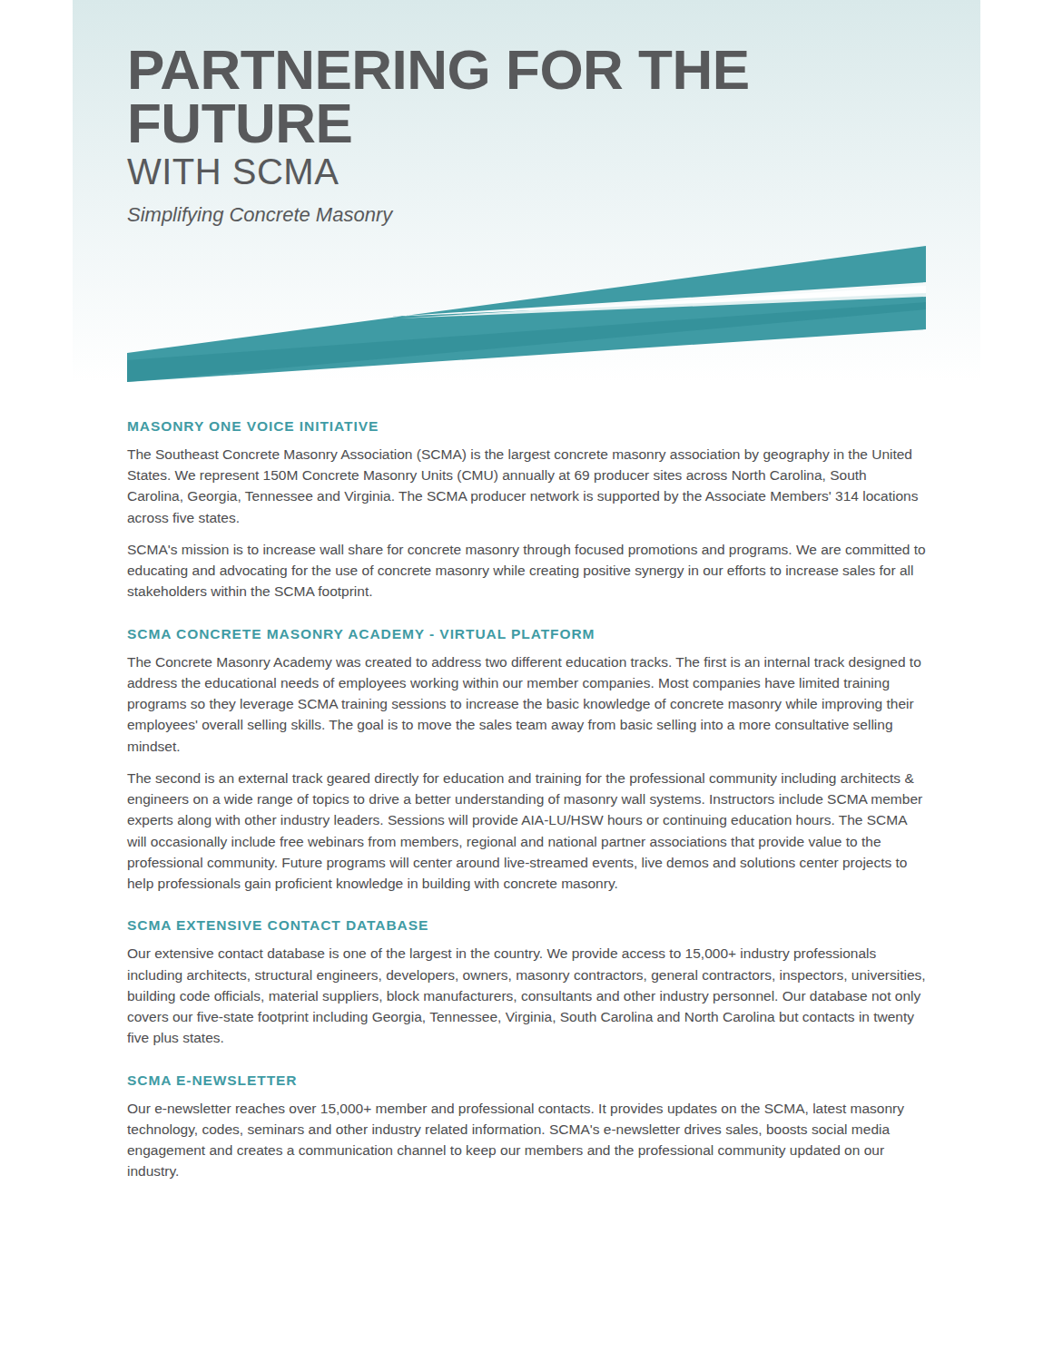Partnering for the Future
with SCMA
Simplifying Concrete Masonry
Masonry One Voice Initiative
The Southeast Concrete Masonry Association (SCMA) is the largest concrete masonry association by geography in the United States. We represent 150M Concrete Masonry Units (CMU) annually at 69 producer sites across North Carolina, South Carolina, Georgia, Tennessee and Virginia. The SCMA producer network is supported by the Associate Members' 314 locations across five states.
SCMA's mission is to increase wall share for concrete masonry through focused promotions and programs. We are committed to educating and advocating for the use of concrete masonry while creating positive synergy in our efforts to increase sales for all stakeholders within the SCMA footprint.
SCMA Concrete Masonry Academy - Virtual Platform
The Concrete Masonry Academy was created to address two different education tracks. The first is an internal track designed to address the educational needs of employees working within our member companies. Most companies have limited training programs so they leverage SCMA training sessions to increase the basic knowledge of concrete masonry while improving their employees' overall selling skills. The goal is to move the sales team away from basic selling into a more consultative selling mindset.
The second is an external track geared directly for education and training for the professional community including architects & engineers on a wide range of topics to drive a better understanding of masonry wall systems. Instructors include SCMA member experts along with other industry leaders. Sessions will provide AIA-LU/HSW hours or continuing education hours. The SCMA will occasionally include free webinars from members, regional and national partner associations that provide value to the professional community. Future programs will center around live-streamed events, live demos and solutions center projects to help professionals gain proficient knowledge in building with concrete masonry.
SCMA Extensive Contact Database
Our extensive contact database is one of the largest in the country. We provide access to 15,000+ industry professionals including architects, structural engineers, developers, owners, masonry contractors, general contractors, inspectors, universities, building code officials, material suppliers, block manufacturers, consultants and other industry personnel. Our database not only covers our five-state footprint including Georgia, Tennessee, Virginia, South Carolina and North Carolina but contacts in twenty five plus states.
SCMA E-Newsletter
Our e-newsletter reaches over 15,000+ member and professional contacts. It provides updates on the SCMA, latest masonry technology, codes, seminars and other industry related information. SCMA's e-newsletter drives sales, boosts social media engagement and creates a communication channel to keep our members and the professional community updated on our industry.